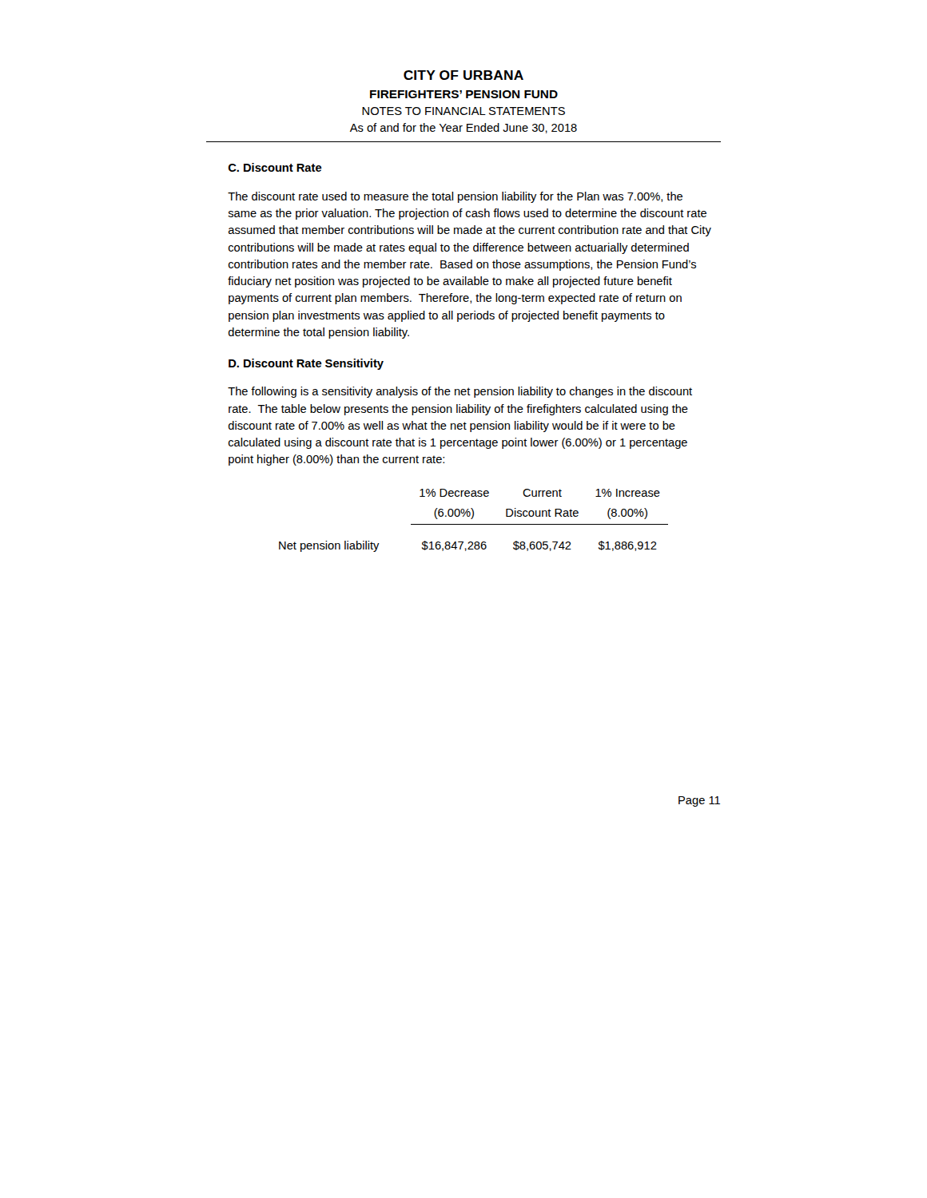CITY OF URBANA
FIREFIGHTERS’ PENSION FUND
NOTES TO FINANCIAL STATEMENTS
As of and for the Year Ended June 30, 2018
C. Discount Rate
The discount rate used to measure the total pension liability for the Plan was 7.00%, the same as the prior valuation. The projection of cash flows used to determine the discount rate assumed that member contributions will be made at the current contribution rate and that City contributions will be made at rates equal to the difference between actuarially determined contribution rates and the member rate. Based on those assumptions, the Pension Fund’s fiduciary net position was projected to be available to make all projected future benefit payments of current plan members. Therefore, the long-term expected rate of return on pension plan investments was applied to all periods of projected benefit payments to determine the total pension liability.
D. Discount Rate Sensitivity
The following is a sensitivity analysis of the net pension liability to changes in the discount rate. The table below presents the pension liability of the firefighters calculated using the discount rate of 7.00% as well as what the net pension liability would be if it were to be calculated using a discount rate that is 1 percentage point lower (6.00%) or 1 percentage point higher (8.00%) than the current rate:
| | 1% Decrease | Current | 1% Increase |
| --- | --- | --- | --- |
| | (6.00%) | Discount Rate | (8.00%) |
| Net pension liability | $16,847,286 | $8,605,742 | $1,886,912 |
Page 11